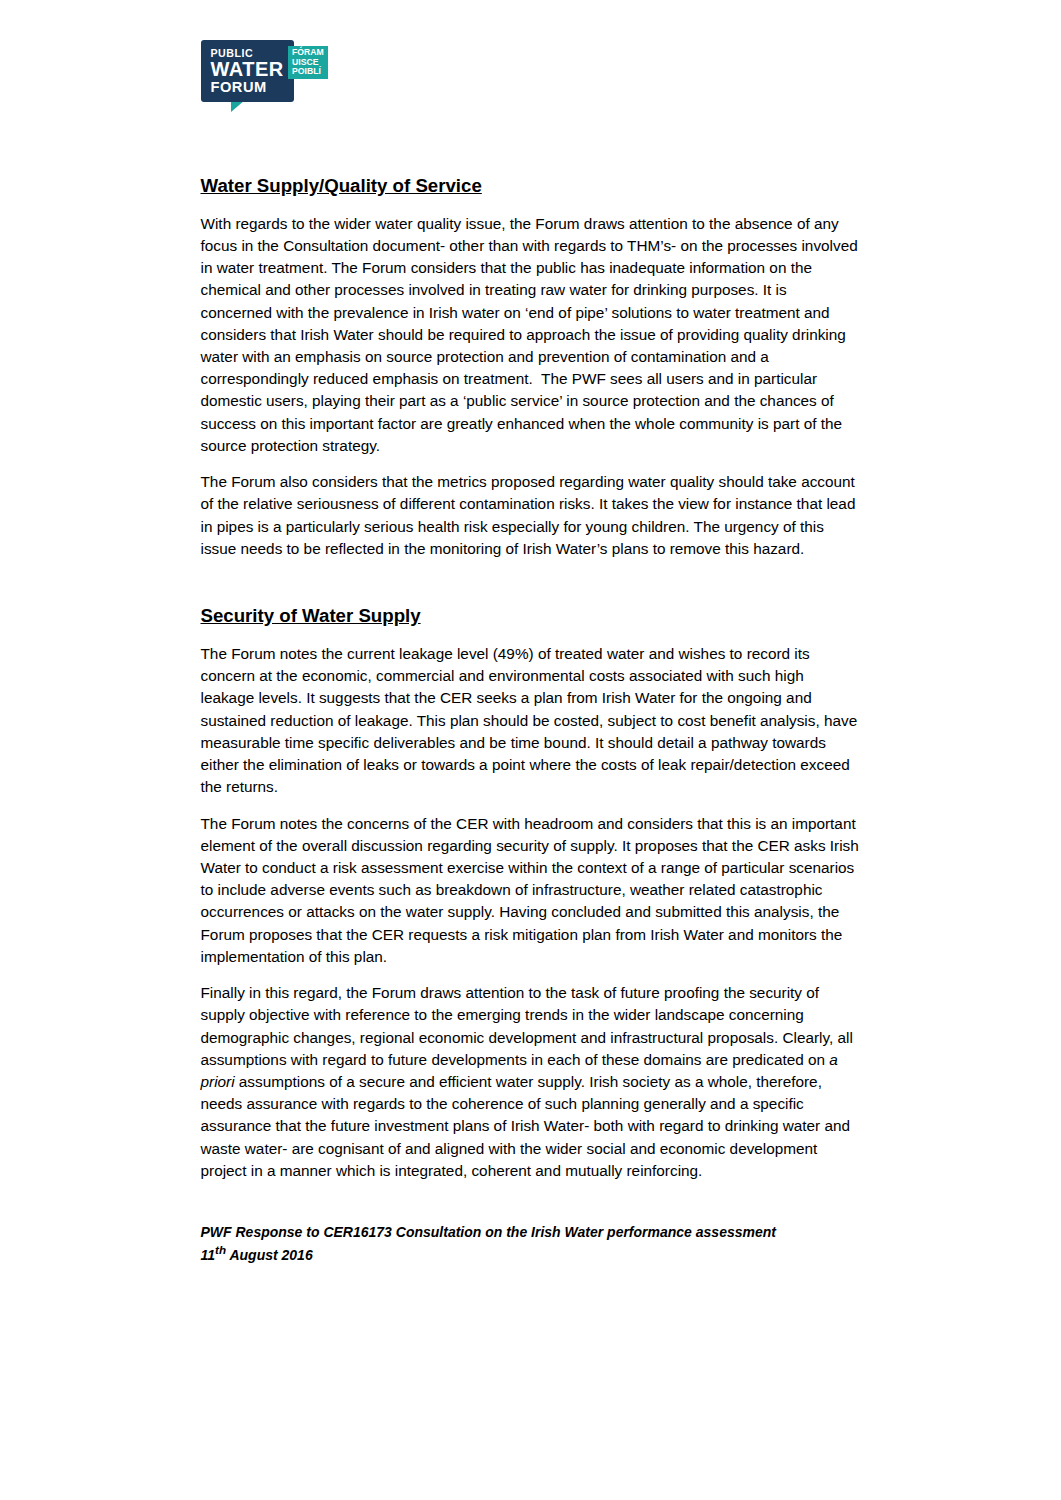PUBLIC WATER FORUM FÓRAM
UISCE
POIBLÍ
Water Supply/Quality of Service
With regards to the wider water quality issue, the Forum draws attention to the absence of any focus in the Consultation document- other than with regards to THM’s- on the processes involved in water treatment. The Forum considers that the public has inadequate information on the chemical and other processes involved in treating raw water for drinking purposes. It is concerned with the prevalence in Irish water on ‘end of pipe’ solutions to water treatment and considers that Irish Water should be required to approach the issue of providing quality drinking water with an emphasis on source protection and prevention of contamination and a correspondingly reduced emphasis on treatment. The PWF sees all users and in particular domestic users, playing their part as a ‘public service’ in source protection and the chances of success on this important factor are greatly enhanced when the whole community is part of the source protection strategy.
The Forum also considers that the metrics proposed regarding water quality should take account of the relative seriousness of different contamination risks. It takes the view for instance that lead in pipes is a particularly serious health risk especially for young children. The urgency of this issue needs to be reflected in the monitoring of Irish Water’s plans to remove this hazard.
Security of Water Supply
The Forum notes the current leakage level (49%) of treated water and wishes to record its concern at the economic, commercial and environmental costs associated with such high leakage levels. It suggests that the CER seeks a plan from Irish Water for the ongoing and sustained reduction of leakage. This plan should be costed, subject to cost benefit analysis, have measurable time specific deliverables and be time bound. It should detail a pathway towards either the elimination of leaks or towards a point where the costs of leak repair/detection exceed the returns.
The Forum notes the concerns of the CER with headroom and considers that this is an important element of the overall discussion regarding security of supply. It proposes that the CER asks Irish Water to conduct a risk assessment exercise within the context of a range of particular scenarios to include adverse events such as breakdown of infrastructure, weather related catastrophic occurrences or attacks on the water supply. Having concluded and submitted this analysis, the Forum proposes that the CER requests a risk mitigation plan from Irish Water and monitors the implementation of this plan.
Finally in this regard, the Forum draws attention to the task of future proofing the security of supply objective with reference to the emerging trends in the wider landscape concerning demographic changes, regional economic development and infrastructural proposals. Clearly, all assumptions with regard to future developments in each of these domains are predicated on a priori assumptions of a secure and efficient water supply. Irish society as a whole, therefore, needs assurance with regards to the coherence of such planning generally and a specific assurance that the future investment plans of Irish Water- both with regard to drinking water and waste water- are cognisant of and aligned with the wider social and economic development project in a manner which is integrated, coherent and mutually reinforcing.
PWF Response to CER16173 Consultation on the Irish Water performance assessment
11th August 2016